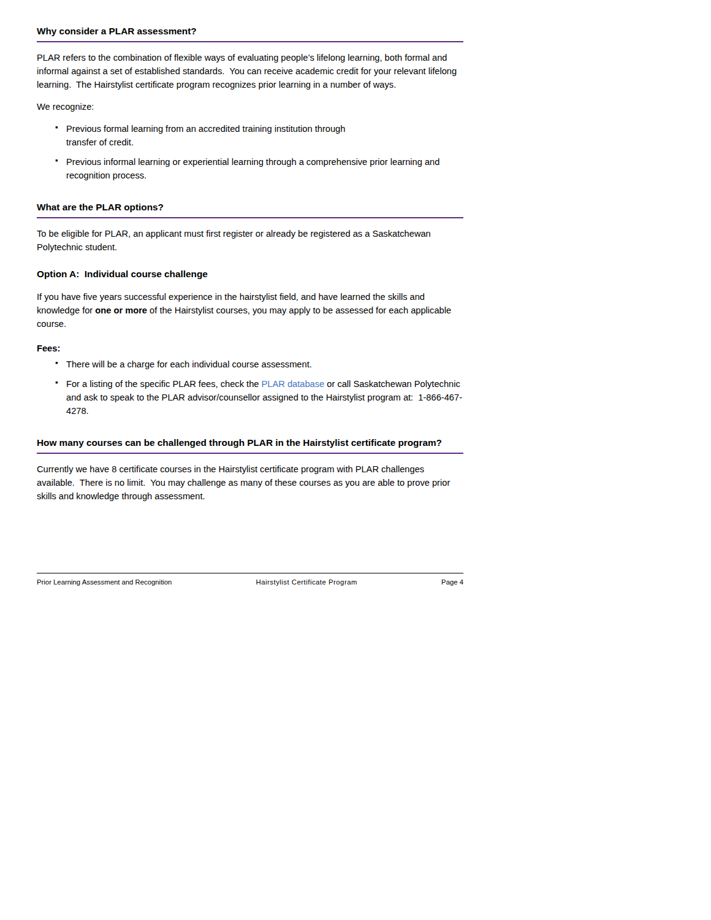Why consider a PLAR assessment?
PLAR refers to the combination of flexible ways of evaluating people’s lifelong learning, both formal and informal against a set of established standards. You can receive academic credit for your relevant lifelong learning. The Hairstylist certificate program recognizes prior learning in a number of ways.
We recognize:
Previous formal learning from an accredited training institution through
transfer of credit.
Previous informal learning or experiential learning through a comprehensive prior learning and recognition process.
What are the PLAR options?
To be eligible for PLAR, an applicant must first register or already be registered as a Saskatchewan Polytechnic student.
Option A: Individual course challenge
If you have five years successful experience in the hairstylist field, and have learned the skills and knowledge for one or more of the Hairstylist courses, you may apply to be assessed for each applicable course.
Fees:
There will be a charge for each individual course assessment.
For a listing of the specific PLAR fees, check the PLAR database or call Saskatchewan Polytechnic and ask to speak to the PLAR advisor/counsellor assigned to the Hairstylist program at: 1-866-467-4278.
How many courses can be challenged through PLAR in the Hairstylist certificate program?
Currently we have 8 certificate courses in the Hairstylist certificate program with PLAR challenges available. There is no limit. You may challenge as many of these courses as you are able to prove prior skills and knowledge through assessment.
Prior Learning Assessment and Recognition Hairstylist Certificate Program Page 4